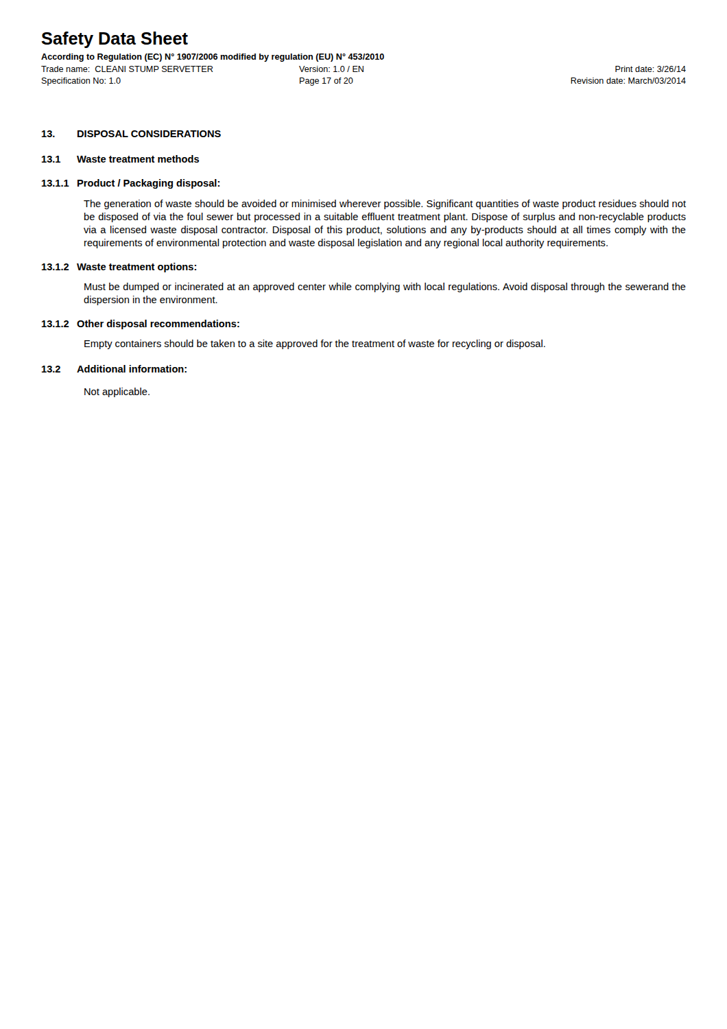Safety Data Sheet
According to Regulation (EC) N° 1907/2006 modified by regulation (EU) N° 453/2010
| Trade name: CLEANI STUMP SERVETTER | Version: 1.0 / EN | Print date: 3/26/14 |
| Specification No: 1.0 | Page 17 of 20 | Revision date: March/03/2014 |
13. DISPOSAL CONSIDERATIONS
13.1 Waste treatment methods
13.1.1 Product / Packaging disposal:
The generation of waste should be avoided or minimised wherever possible. Significant quantities of waste product residues should not be disposed of via the foul sewer but processed in a suitable effluent treatment plant. Dispose of surplus and non-recyclable products via a licensed waste disposal contractor. Disposal of this product, solutions and any by-products should at all times comply with the requirements of environmental protection and waste disposal legislation and any regional local authority requirements.
13.1.2 Waste treatment options:
Must be dumped or incinerated at an approved center while complying with local regulations. Avoid disposal through the sewerand the dispersion in the environment.
13.1.2 Other disposal recommendations:
Empty containers should be taken to a site approved for the treatment of waste for recycling or disposal.
13.2 Additional information:
Not applicable.